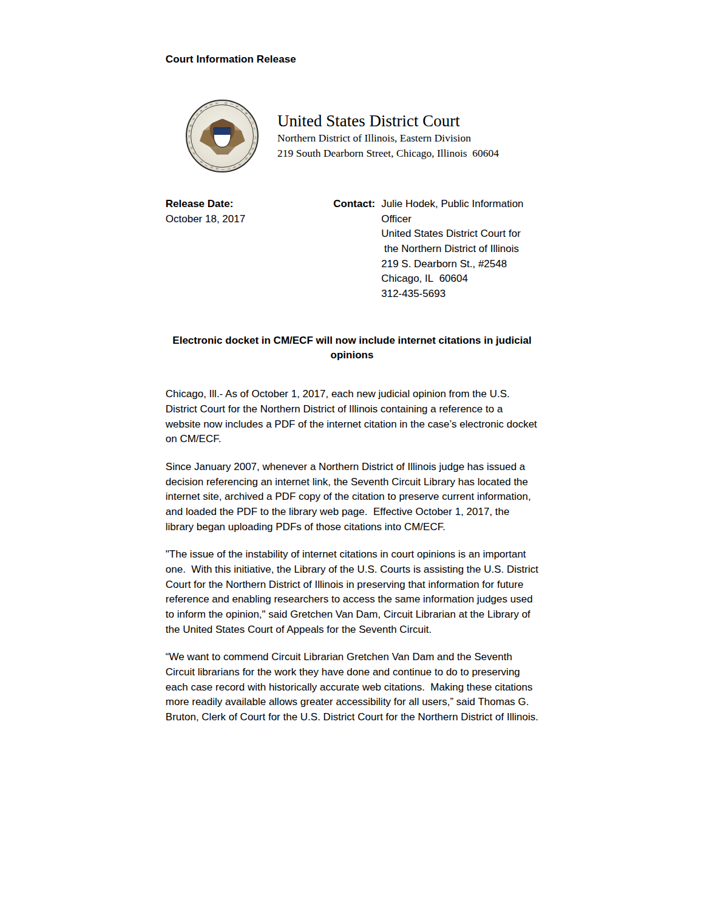Court Information Release
U N I T E D S T A T E S D I S T R I C T C O U R T I L L I N O I S
United States District Court
Northern District of Illinois, Eastern Division
219 South Dearborn Street, Chicago, Illinois 60604
Release Date:
October 18, 2017
Contact:
Julie Hodek, Public Information Officer
United States District Court for
the Northern District of Illinois
219 S. Dearborn St., #2548
Chicago, IL 60604
312-435-5693
Electronic docket in CM/ECF will now include internet citations in judicial opinions
Chicago, Ill.- As of October 1, 2017, each new judicial opinion from the U.S. District Court for the Northern District of Illinois containing a reference to a website now includes a PDF of the internet citation in the case’s electronic docket on CM/ECF.
Since January 2007, whenever a Northern District of Illinois judge has issued a decision referencing an internet link, the Seventh Circuit Library has located the internet site, archived a PDF copy of the citation to preserve current information, and loaded the PDF to the library web page. Effective October 1, 2017, the library began uploading PDFs of those citations into CM/ECF.
"The issue of the instability of internet citations in court opinions is an important one. With this initiative, the Library of the U.S. Courts is assisting the U.S. District Court for the Northern District of Illinois in preserving that information for future reference and enabling researchers to access the same information judges used to inform the opinion," said Gretchen Van Dam, Circuit Librarian at the Library of the United States Court of Appeals for the Seventh Circuit.
“We want to commend Circuit Librarian Gretchen Van Dam and the Seventh Circuit librarians for the work they have done and continue to do to preserving each case record with historically accurate web citations. Making these citations more readily available allows greater accessibility for all users,” said Thomas G. Bruton, Clerk of Court for the U.S. District Court for the Northern District of Illinois.